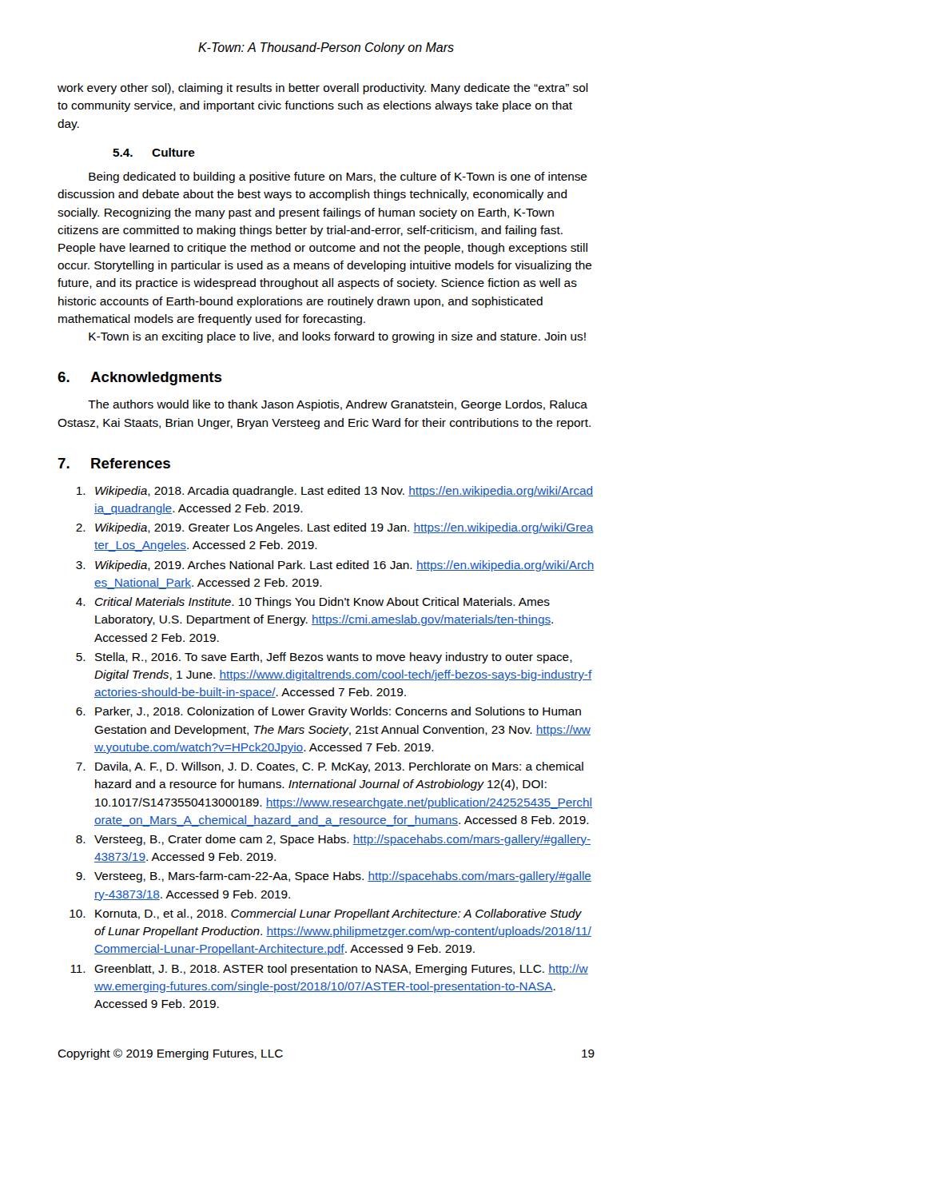K-Town: A Thousand-Person Colony on Mars
work every other sol), claiming it results in better overall productivity. Many dedicate the “extra” sol to community service, and important civic functions such as elections always take place on that day.
5.4. Culture
Being dedicated to building a positive future on Mars, the culture of K-Town is one of intense discussion and debate about the best ways to accomplish things technically, economically and socially. Recognizing the many past and present failings of human society on Earth, K-Town citizens are committed to making things better by trial-and-error, self-criticism, and failing fast. People have learned to critique the method or outcome and not the people, though exceptions still occur. Storytelling in particular is used as a means of developing intuitive models for visualizing the future, and its practice is widespread throughout all aspects of society. Science fiction as well as historic accounts of Earth-bound explorations are routinely drawn upon, and sophisticated mathematical models are frequently used for forecasting.
K-Town is an exciting place to live, and looks forward to growing in size and stature. Join us!
6. Acknowledgments
The authors would like to thank Jason Aspiotis, Andrew Granatstein, George Lordos, Raluca Ostasz, Kai Staats, Brian Unger, Bryan Versteeg and Eric Ward for their contributions to the report.
7. References
Wikipedia, 2018. Arcadia quadrangle. Last edited 13 Nov. https://en.wikipedia.org/wiki/Arcadia_quadrangle. Accessed 2 Feb. 2019.
Wikipedia, 2019. Greater Los Angeles. Last edited 19 Jan. https://en.wikipedia.org/wiki/Greater_Los_Angeles. Accessed 2 Feb. 2019.
Wikipedia, 2019. Arches National Park. Last edited 16 Jan. https://en.wikipedia.org/wiki/Arches_National_Park. Accessed 2 Feb. 2019.
Critical Materials Institute. 10 Things You Didn't Know About Critical Materials. Ames Laboratory, U.S. Department of Energy. https://cmi.ameslab.gov/materials/ten-things. Accessed 2 Feb. 2019.
Stella, R., 2016. To save Earth, Jeff Bezos wants to move heavy industry to outer space, Digital Trends, 1 June. https://www.digitaltrends.com/cool-tech/jeff-bezos-says-big-industry-factories-should-be-built-in-space/. Accessed 7 Feb. 2019.
Parker, J., 2018. Colonization of Lower Gravity Worlds: Concerns and Solutions to Human Gestation and Development, The Mars Society, 21st Annual Convention, 23 Nov. https://www.youtube.com/watch?v=HPck20Jpyio. Accessed 7 Feb. 2019.
Davila, A. F., D. Willson, J. D. Coates, C. P. McKay, 2013. Perchlorate on Mars: a chemical hazard and a resource for humans. International Journal of Astrobiology 12(4), DOI: 10.1017/S1473550413000189. https://www.researchgate.net/publication/242525435_Perchlorate_on_Mars_A_chemical_hazard_and_a_resource_for_humans. Accessed 8 Feb. 2019.
Versteeg, B., Crater dome cam 2, Space Habs. http://spacehabs.com/mars-gallery/#gallery-43873/19. Accessed 9 Feb. 2019.
Versteeg, B., Mars-farm-cam-22-Aa, Space Habs. http://spacehabs.com/mars-gallery/#gallery-43873/18. Accessed 9 Feb. 2019.
Kornuta, D., et al., 2018. Commercial Lunar Propellant Architecture: A Collaborative Study of Lunar Propellant Production. https://www.philipmetzger.com/wp-content/uploads/2018/11/Commercial-Lunar-Propellant-Architecture.pdf. Accessed 9 Feb. 2019.
Greenblatt, J. B., 2018. ASTER tool presentation to NASA, Emerging Futures, LLC. http://www.emerging-futures.com/single-post/2018/10/07/ASTER-tool-presentation-to-NASA. Accessed 9 Feb. 2019.
Copyright © 2019 Emerging Futures, LLC 19